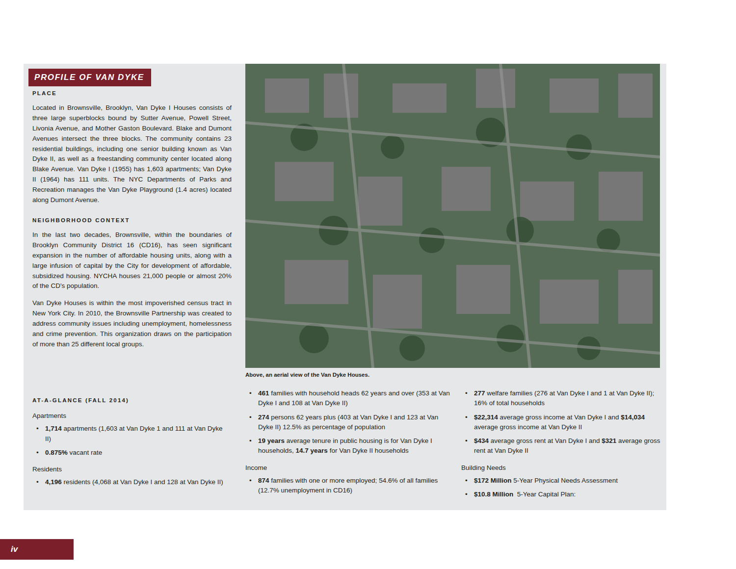PROFILE OF VAN DYKE
Place
Located in Brownsville, Brooklyn, Van Dyke I Houses consists of three large superblocks bound by Sutter Avenue, Powell Street, Livonia Avenue, and Mother Gaston Boulevard. Blake and Dumont Avenues intersect the three blocks. The community contains 23 residential buildings, including one senior building known as Van Dyke II, as well as a freestanding community center located along Blake Avenue. Van Dyke I (1955) has 1,603 apartments; Van Dyke II (1964) has 111 units. The NYC Departments of Parks and Recreation manages the Van Dyke Playground (1.4 acres) located along Dumont Avenue.
Neighborhood Context
In the last two decades, Brownsville, within the boundaries of Brooklyn Community District 16 (CD16), has seen significant expansion in the number of affordable housing units, along with a large infusion of capital by the City for development of affordable, subsidized housing. NYCHA houses 21,000 people or almost 20% of the CD's population.
Van Dyke Houses is within the most impoverished census tract in New York City. In 2010, the Brownsville Partnership was created to address community issues including unemployment, homelessness and crime prevention. This organization draws on the participation of more than 25 different local groups.
Above, an aerial view of the Van Dyke Houses.
AT-A-GLANCE (FALL 2014)
Apartments
1,714 apartments (1,603 at Van Dyke 1 and 111 at Van Dyke II)
0.875% vacant rate
Residents
4,196 residents (4,068 at Van Dyke I and 128 at Van Dyke II)
461 families with household heads 62 years and over (353 at Van Dyke I and 108 at Van Dyke II)
274 persons 62 years plus (403 at Van Dyke I and 123 at Van Dyke II) 12.5% as percentage of population
19 years average tenure in public housing is for Van Dyke I households, 14.7 years for Van Dyke II households
Income
874 families with one or more employed; 54.6% of all families (12.7% unemployment in CD16)
277 welfare families (276 at Van Dyke I and 1 at Van Dyke II); 16% of total households
$22,314 average gross income at Van Dyke I and $14,034 average gross income at Van Dyke II
$434 average gross rent at Van Dyke I and $321 average gross rent at Van Dyke II
Building Needs
$172 Million 5-Year Physical Needs Assessment
$10.8 Million 5-Year Capital Plan:
iv